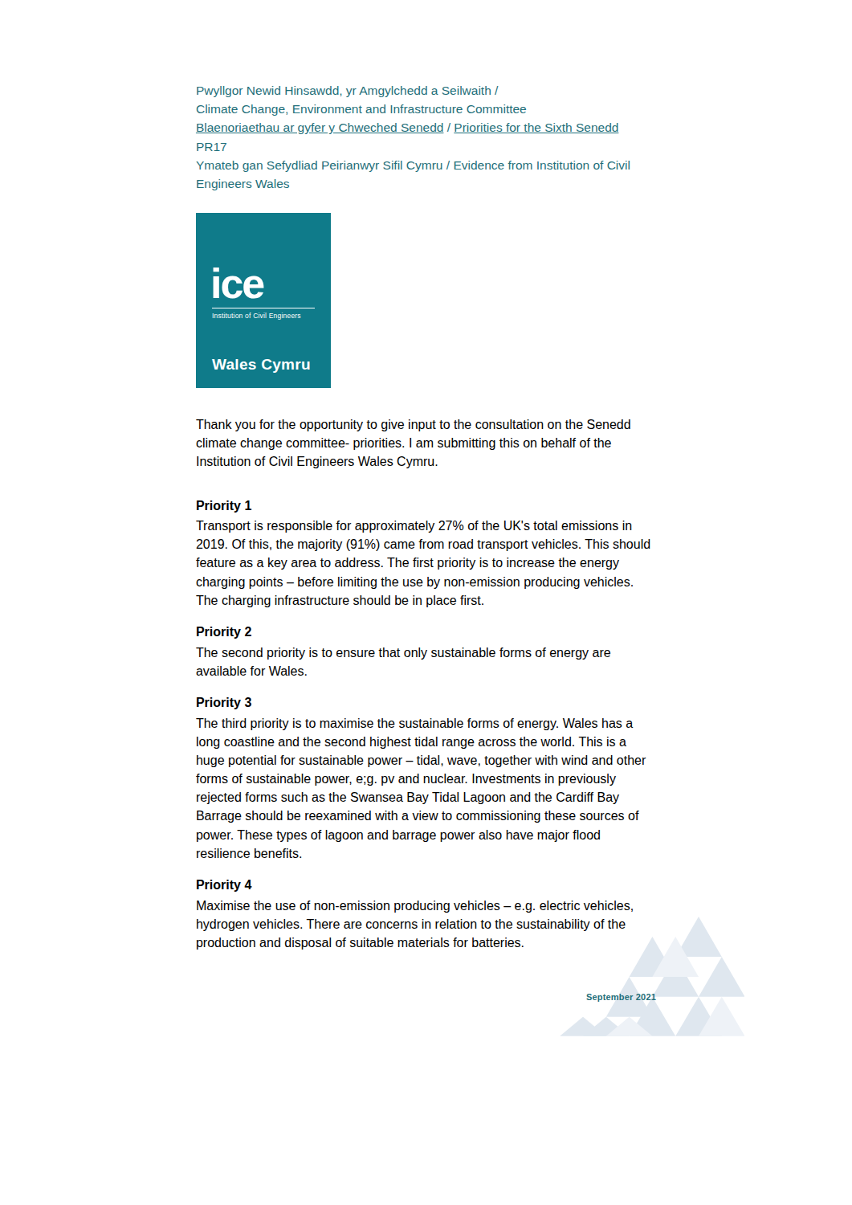Pwyllgor Newid Hinsawdd, yr Amgylchedd a Seilwaith /
Climate Change, Environment and Infrastructure Committee
Blaenoriaethau ar gyfer y Chweched Senedd / Priorities for the Sixth Senedd
PR17
Ymateb gan Sefydliad Peirianwyr Sifil Cymru / Evidence from Institution of Civil Engineers Wales
ice
Institution of Civil Engineers
Wales Cymru
Thank you for the opportunity to give input to the consultation on the Senedd climate change committee- priorities. I am submitting this on behalf of the Institution of Civil Engineers Wales Cymru.
Priority 1
Transport is responsible for approximately 27% of the UK's total emissions in 2019. Of this, the majority (91%) came from road transport vehicles. This should feature as a key area to address. The first priority is to increase the energy charging points – before limiting the use by non-emission producing vehicles. The charging infrastructure should be in place first.
Priority 2
The second priority is to ensure that only sustainable forms of energy are available for Wales.
Priority 3
The third priority is to maximise the sustainable forms of energy. Wales has a long coastline and the second highest tidal range across the world. This is a huge potential for sustainable power – tidal, wave, together with wind and other forms of sustainable power, e;g. pv and nuclear. Investments in previously rejected forms such as the Swansea Bay Tidal Lagoon and the Cardiff Bay Barrage should be reexamined with a view to commissioning these sources of power. These types of lagoon and barrage power also have major flood resilience benefits.
Priority 4
Maximise the use of non-emission producing vehicles – e.g. electric vehicles, hydrogen vehicles. There are concerns in relation to the sustainability of the production and disposal of suitable materials for batteries.
September 2021